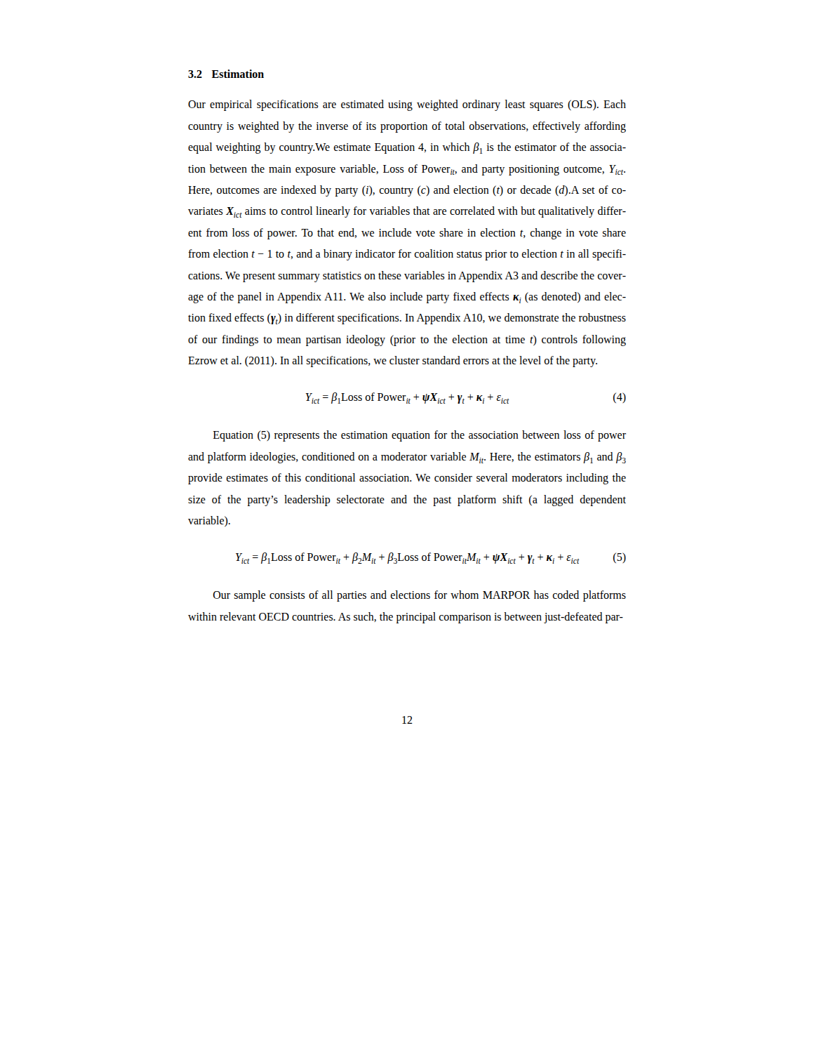3.2 Estimation
Our empirical specifications are estimated using weighted ordinary least squares (OLS). Each country is weighted by the inverse of its proportion of total observations, effectively affording equal weighting by country.We estimate Equation 4, in which β1 is the estimator of the association between the main exposure variable, Loss of Powerit, and party positioning outcome, Yict. Here, outcomes are indexed by party (i), country (c) and election (t) or decade (d).A set of covariates Xict aims to control linearly for variables that are correlated with but qualitatively different from loss of power. To that end, we include vote share in election t, change in vote share from election t − 1 to t, and a binary indicator for coalition status prior to election t in all specifications. We present summary statistics on these variables in Appendix A3 and describe the coverage of the panel in Appendix A11. We also include party fixed effects κi (as denoted) and election fixed effects (γt) in different specifications. In Appendix A10, we demonstrate the robustness of our findings to mean partisan ideology (prior to the election at time t) controls following Ezrow et al. (2011). In all specifications, we cluster standard errors at the level of the party.
Yict = β1Loss of Powerit + ψXict + γt + κi + εict (4)
Equation (5) represents the estimation equation for the association between loss of power and platform ideologies, conditioned on a moderator variable Mit. Here, the estimators β1 and β3 provide estimates of this conditional association. We consider several moderators including the size of the party’s leadership selectorate and the past platform shift (a lagged dependent variable).
Yict = β1Loss of Powerit + β2Mit + β3Loss of PoweritMit + ψXict + γt + κi + εict (5)
Our sample consists of all parties and elections for whom MARPOR has coded platforms within relevant OECD countries. As such, the principal comparison is between just-defeated par-
12